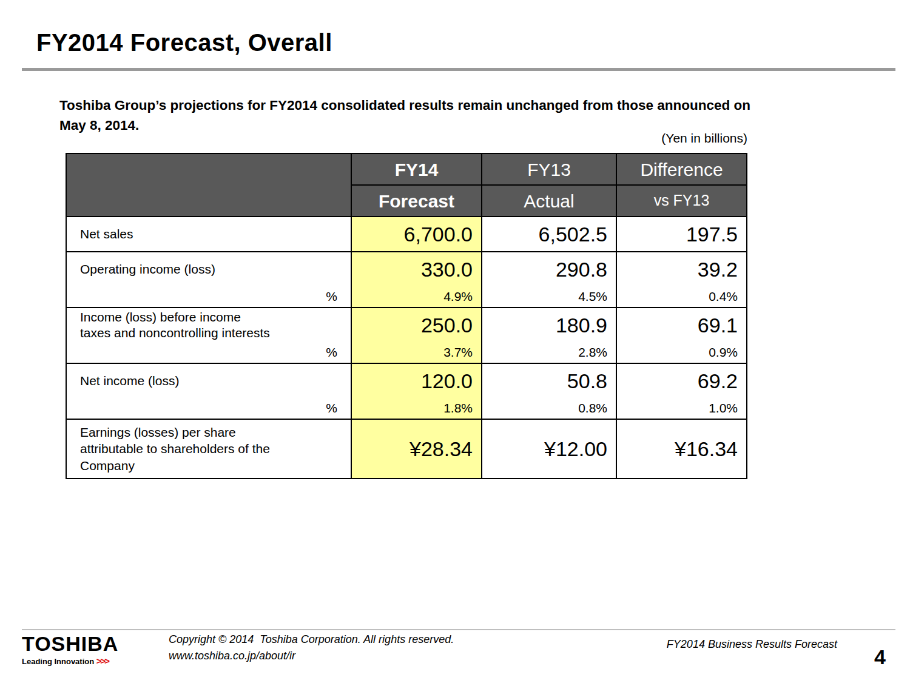FY2014 Forecast, Overall
Toshiba Group’s projections for FY2014 consolidated results remain unchanged from those announced on May 8, 2014.
(Yen in billions)
| | FY14 | FY13 | Difference |
| --- | --- | --- | --- |
| Forecast | Actual | vs FY13 |
| Net sales | 6,700.0 | 6,502.5 | 197.5 |
| Operating income (loss) | 330.0 | 290.8 | 39.2 |
| % | 4.9% | 4.5% | 0.4% |
| Income (loss) before income taxes and noncontrolling interests | 250.0 | 180.9 | 69.1 |
| % | 3.7% | 2.8% | 0.9% |
| Net income (loss) | 120.0 | 50.8 | 69.2 |
| % | 1.8% | 0.8% | 1.0% |
| Earnings (losses) per share attributable to shareholders of the Company | ¥28.34 | ¥12.00 | ¥16.34 |
TOSHIBA
Leading Innovation >>>
Copyright © 2014 Toshiba Corporation. All rights reserved.
www.toshiba.co.jp/about/ir
FY2014 Business Results Forecast
4